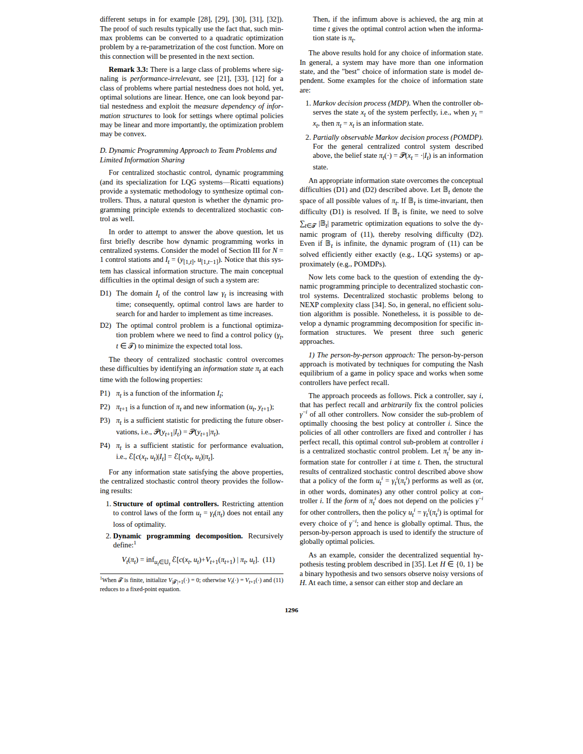different setups in for example [28], [29], [30], [31], [32]). The proof of such results typically use the fact that, such min-max problems can be converted to a quadratic optimization problem by a re-parametrization of the cost function. More on this connection will be presented in the next section.
Remark 3.3: There is a large class of problems where signaling is performance-irrelevant, see [21], [33], [12] for a class of problems where partial nestedness does not hold, yet, optimal solutions are linear. Hence, one can look beyond partial nestedness and exploit the measure dependency of information structures to look for settings where optimal policies may be linear and more importantly, the optimization problem may be convex.
D. Dynamic Programming Approach to Team Problems and Limited Information Sharing
For centralized stochastic control, dynamic programming (and its specialization for LQG systems—Ricatti equations) provide a systematic methodology to synthesize optimal controllers. Thus, a natural queston is whether the dynamic programming principle extends to decentralized stochastic control as well.
In order to attempt to answer the above question, let us first briefly describe how dynamic programming works in centralized systems. Consider the model of Section III for N = 1 control stations and It = (y[1,t], u[1,t−1]). Notice that this system has classical information structure. The main conceptual difficulties in the optimal design of such a system are:
D1) The domain It of the control law γt is increasing with time; consequently, optimal control laws are harder to search for and harder to implement as time increases.
D2) The optimal control problem is a functional optimization problem where we need to find a control policy (γt, t ∈ 𝒯) to minimize the expected total loss.
The theory of centralized stochastic control overcomes these difficulties by identifying an information state πt at each time with the following properties:
P1) πt is a function of the information It;
P2) πt+1 is a function of πt and new information (ut, yt+1);
P3) πt is a sufficient statistic for predicting the future observations, i.e., 𝒫(yt+1|It) = 𝒫(yt+1|πt).
P4) πt is a sufficient statistic for performance evaluation, i.e., ℰ[c(xt, ut)|It] = ℰ[c(xt, ut)|πt].
For any information state satisfying the above properties, the centralized stochastic control theory provides the following results:
Structure of optimal controllers. Restricting attention to control laws of the form ut = γt(πt) does not entail any loss of optimality.
Dynamic programming decomposition. Recursively define:1
Vt(πt) = infut∈𝕌t ℰ[c(xt, ut)+Vt+1(πt+1) | πt, ut]. (11)
1When 𝒯 is finite, initialize V|𝒯|+1(·) = 0; otherwise Vt(·) = Vt+1(·) and (11) reduces to a fixed-point equation.
Then, if the infimum above is achieved, the arg min at time t gives the optimal control action when the information state is πt.
The above results hold for any choice of information state. In general, a system may have more than one information state, and the "best" choice of information state is model dependent. Some examples for the choice of information state are:
Markov decision process (MDP). When the controller observes the state xt of the system perfectly, i.e., when yt = xt, then πt = xt is an information state.
Partially observable Markov decision process (POMDP). For the general centralized control system described above, the belief state πt(·) = 𝒫(xt = ·|It) is an information state.
An appropriate information state overcomes the conceptual difficulties (D1) and (D2) described above. Let 𝔹t denote the space of all possible values of πt. If 𝔹t is time-invariant, then difficulty (D1) is resolved. If 𝔹t is finite, we need to solve ∑t∈𝒯 |𝔹t| parametric optimization equations to solve the dynamic program of (11), thereby resolving difficulty (D2). Even if 𝔹t is infinite, the dynamic program of (11) can be solved efficiently either exactly (e.g., LQG systems) or approximately (e.g., POMDPs).
Now lets come back to the question of extending the dynamic programming principle to decentralized stochastic control systems. Decentralized stochastic problems belong to NEXP complexity class [34]. So, in general, no efficient solution algorithm is possible. Nonetheless, it is possible to develop a dynamic programming decomposition for specific information structures. We present three such generic approaches.
1) The person-by-person approach: The person-by-person approach is motivated by techniques for computing the Nash equilibrium of a game in policy space and works when some controllers have perfect recall.
The approach proceeds as follows. Pick a controller, say i, that has perfect recall and arbitrarily fix the control policies γ−i of all other controllers. Now consider the sub-problem of optimally choosing the best policy at controller i. Since the policies of all other controllers are fixed and controller i has perfect recall, this optimal control sub-problem at controller i is a centralized stochastic control problem. Let πti be any information state for controller i at time t. Then, the structural results of centralized stochastic control described above show that a policy of the form uti = γti(πti) performs as well as (or, in other words, dominates) any other control policy at controller i. If the form of πti does not depend on the policies γ−i for other controllers, then the policy uti = γti(πti) is optimal for every choice of γ−i; and hence is globally optimal. Thus, the person-by-person approach is used to identify the structure of globally optimal policies.
As an example, consider the decentralized sequential hypothesis testing problem described in [35]. Let H ∈ {0, 1} be a binary hypothesis and two sensors observe noisy versions of H. At each time, a sensor can either stop and declare an
1296